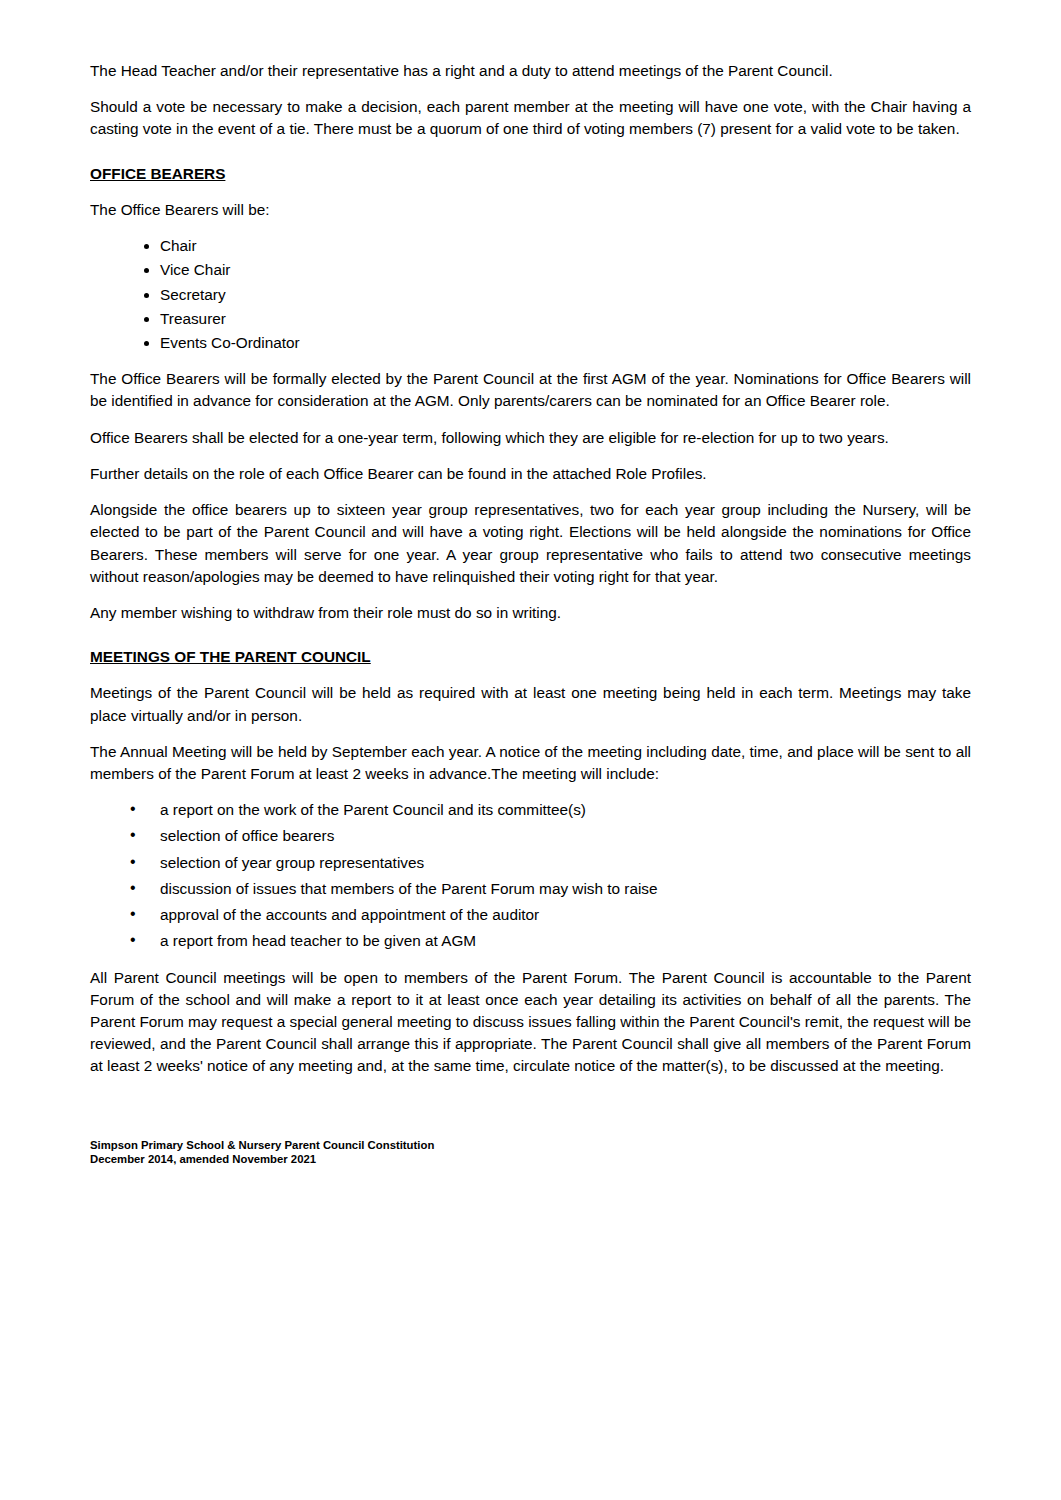The Head Teacher and/or their representative has a right and a duty to attend meetings of the Parent Council.
Should a vote be necessary to make a decision, each parent member at the meeting will have one vote, with the Chair having a casting vote in the event of a tie. There must be a quorum of one third of voting members (7) present for a valid vote to be taken.
OFFICE BEARERS
The Office Bearers will be:
Chair
Vice Chair
Secretary
Treasurer
Events Co-Ordinator
The Office Bearers will be formally elected by the Parent Council at the first AGM of the year. Nominations for Office Bearers will be identified in advance for consideration at the AGM. Only parents/carers can be nominated for an Office Bearer role.
Office Bearers shall be elected for a one-year term, following which they are eligible for re-election for up to two years.
Further details on the role of each Office Bearer can be found in the attached Role Profiles.
Alongside the office bearers up to sixteen year group representatives, two for each year group including the Nursery, will be elected to be part of the Parent Council and will have a voting right. Elections will be held alongside the nominations for Office Bearers. These members will serve for one year. A year group representative who fails to attend two consecutive meetings without reason/apologies may be deemed to have relinquished their voting right for that year.
Any member wishing to withdraw from their role must do so in writing.
MEETINGS OF THE PARENT COUNCIL
Meetings of the Parent Council will be held as required with at least one meeting being held in each term. Meetings may take place virtually and/or in person.
The Annual Meeting will be held by September each year. A notice of the meeting including date, time, and place will be sent to all members of the Parent Forum at least 2 weeks in advance.The meeting will include:
a report on the work of the Parent Council and its committee(s)
selection of office bearers
selection of year group representatives
discussion of issues that members of the Parent Forum may wish to raise
approval of the accounts and appointment of the auditor
a report from head teacher to be given at AGM
All Parent Council meetings will be open to members of the Parent Forum. The Parent Council is accountable to the Parent Forum of the school and will make a report to it at least once each year detailing its activities on behalf of all the parents. The Parent Forum may request a special general meeting to discuss issues falling within the Parent Council's remit, the request will be reviewed, and the Parent Council shall arrange this if appropriate. The Parent Council shall give all members of the Parent Forum at least 2 weeks' notice of any meeting and, at the same time, circulate notice of the matter(s), to be discussed at the meeting.
Simpson Primary School & Nursery Parent Council Constitution
December 2014, amended November 2021